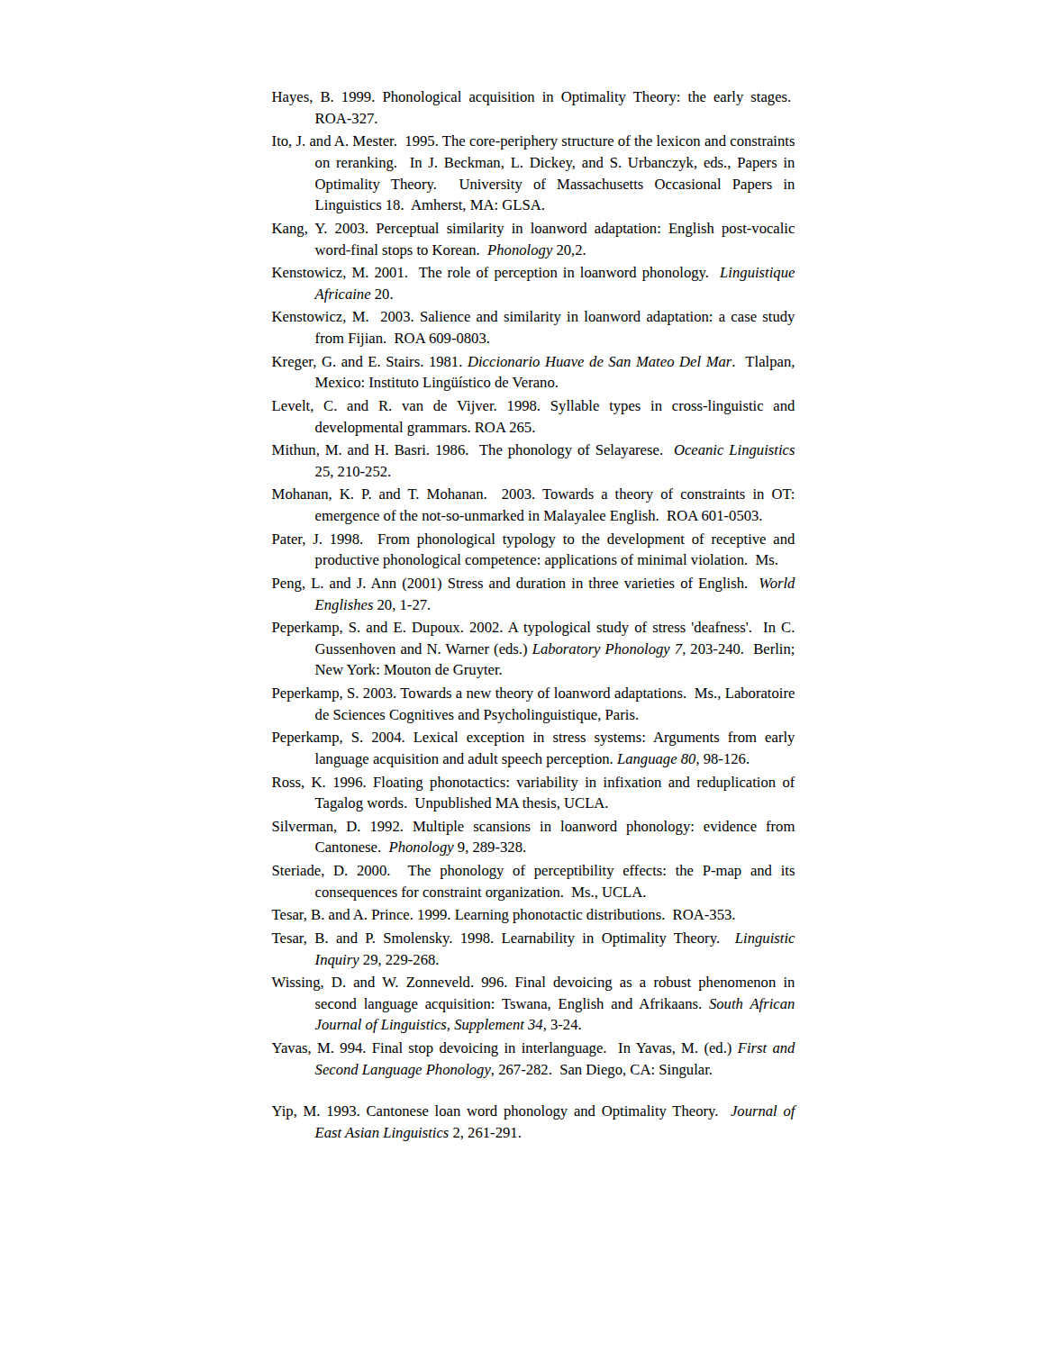Hayes, B. 1999. Phonological acquisition in Optimality Theory: the early stages. ROA-327.
Ito, J. and A. Mester. 1995. The core-periphery structure of the lexicon and constraints on reranking. In J. Beckman, L. Dickey, and S. Urbanczyk, eds., Papers in Optimality Theory. University of Massachusetts Occasional Papers in Linguistics 18. Amherst, MA: GLSA.
Kang, Y. 2003. Perceptual similarity in loanword adaptation: English post-vocalic word-final stops to Korean. Phonology 20,2.
Kenstowicz, M. 2001. The role of perception in loanword phonology. Linguistique Africaine 20.
Kenstowicz, M. 2003. Salience and similarity in loanword adaptation: a case study from Fijian. ROA 609-0803.
Kreger, G. and E. Stairs. 1981. Diccionario Huave de San Mateo Del Mar. Tlalpan, Mexico: Instituto Lingüístico de Verano.
Levelt, C. and R. van de Vijver. 1998. Syllable types in cross-linguistic and developmental grammars. ROA 265.
Mithun, M. and H. Basri. 1986. The phonology of Selayarese. Oceanic Linguistics 25, 210-252.
Mohanan, K. P. and T. Mohanan. 2003. Towards a theory of constraints in OT: emergence of the not-so-unmarked in Malayalee English. ROA 601-0503.
Pater, J. 1998. From phonological typology to the development of receptive and productive phonological competence: applications of minimal violation. Ms.
Peng, L. and J. Ann (2001) Stress and duration in three varieties of English. World Englishes 20, 1-27.
Peperkamp, S. and E. Dupoux. 2002. A typological study of stress 'deafness'. In C. Gussenhoven and N. Warner (eds.) Laboratory Phonology 7, 203-240. Berlin; New York: Mouton de Gruyter.
Peperkamp, S. 2003. Towards a new theory of loanword adaptations. Ms., Laboratoire de Sciences Cognitives and Psycholinguistique, Paris.
Peperkamp, S. 2004. Lexical exception in stress systems: Arguments from early language acquisition and adult speech perception. Language 80, 98-126.
Ross, K. 1996. Floating phonotactics: variability in infixation and reduplication of Tagalog words. Unpublished MA thesis, UCLA.
Silverman, D. 1992. Multiple scansions in loanword phonology: evidence from Cantonese. Phonology 9, 289-328.
Steriade, D. 2000. The phonology of perceptibility effects: the P-map and its consequences for constraint organization. Ms., UCLA.
Tesar, B. and A. Prince. 1999. Learning phonotactic distributions. ROA-353.
Tesar, B. and P. Smolensky. 1998. Learnability in Optimality Theory. Linguistic Inquiry 29, 229-268.
Wissing, D. and W. Zonneveld. 996. Final devoicing as a robust phenomenon in second language acquisition: Tswana, English and Afrikaans. South African Journal of Linguistics, Supplement 34, 3-24.
Yavas, M. 994. Final stop devoicing in interlanguage. In Yavas, M. (ed.) First and Second Language Phonology, 267-282. San Diego, CA: Singular.
Yip, M. 1993. Cantonese loan word phonology and Optimality Theory. Journal of East Asian Linguistics 2, 261-291.